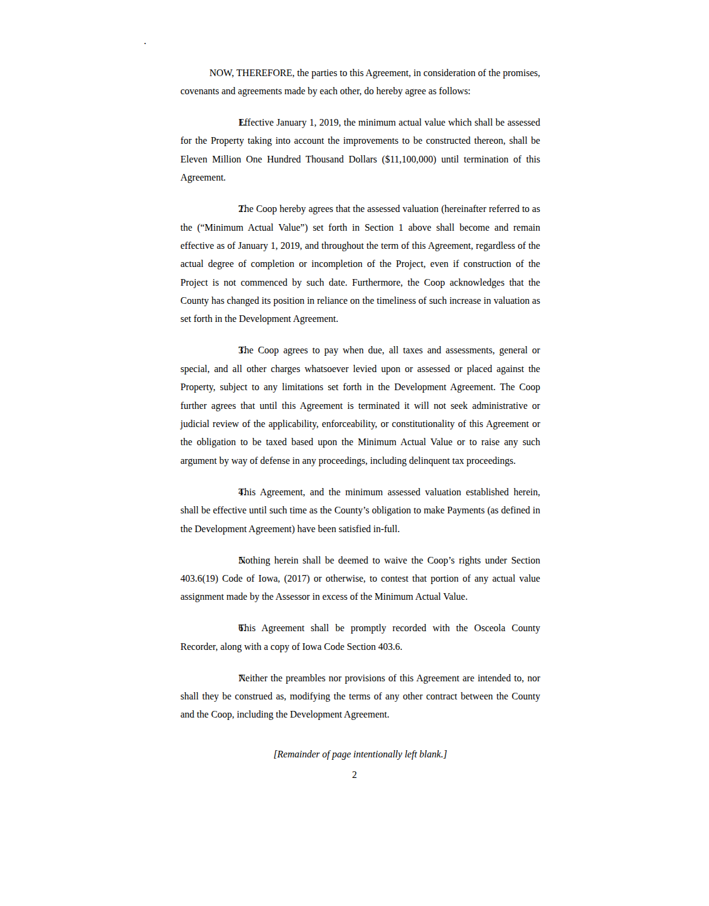.
NOW, THEREFORE, the parties to this Agreement, in consideration of the promises, covenants and agreements made by each other, do hereby agree as follows:
1. Effective January 1, 2019, the minimum actual value which shall be assessed for the Property taking into account the improvements to be constructed thereon, shall be Eleven Million One Hundred Thousand Dollars ($11,100,000) until termination of this Agreement.
2. The Coop hereby agrees that the assessed valuation (hereinafter referred to as the (“Minimum Actual Value”) set forth in Section 1 above shall become and remain effective as of January 1, 2019, and throughout the term of this Agreement, regardless of the actual degree of completion or incompletion of the Project, even if construction of the Project is not commenced by such date. Furthermore, the Coop acknowledges that the County has changed its position in reliance on the timeliness of such increase in valuation as set forth in the Development Agreement.
3. The Coop agrees to pay when due, all taxes and assessments, general or special, and all other charges whatsoever levied upon or assessed or placed against the Property, subject to any limitations set forth in the Development Agreement. The Coop further agrees that until this Agreement is terminated it will not seek administrative or judicial review of the applicability, enforceability, or constitutionality of this Agreement or the obligation to be taxed based upon the Minimum Actual Value or to raise any such argument by way of defense in any proceedings, including delinquent tax proceedings.
4. This Agreement, and the minimum assessed valuation established herein, shall be effective until such time as the County’s obligation to make Payments (as defined in the Development Agreement) have been satisfied in-full.
5. Nothing herein shall be deemed to waive the Coop’s rights under Section 403.6(19) Code of Iowa, (2017) or otherwise, to contest that portion of any actual value assignment made by the Assessor in excess of the Minimum Actual Value.
6. This Agreement shall be promptly recorded with the Osceola County Recorder, along with a copy of Iowa Code Section 403.6.
7. Neither the preambles nor provisions of this Agreement are intended to, nor shall they be construed as, modifying the terms of any other contract between the County and the Coop, including the Development Agreement.
[Remainder of page intentionally left blank.]
2